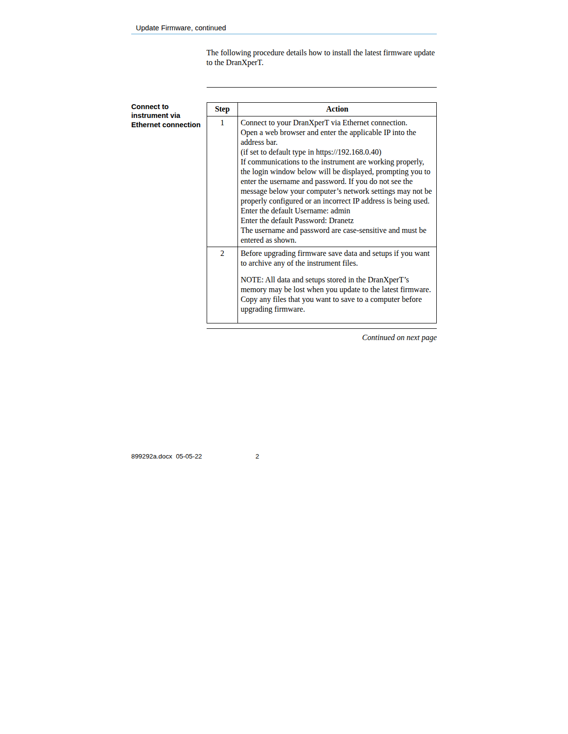Update Firmware, continued
The following procedure details how to install the latest firmware update to the DranXperT.
Connect to instrument via Ethernet connection
| Step | Action |
| --- | --- |
| 1 | Connect to your DranXperT via Ethernet connection. Open a web browser and enter the applicable IP into the address bar. (if set to default type in https://192.168.0.40) If communications to the instrument are working properly, the login window below will be displayed, prompting you to enter the username and password. If you do not see the message below your computer’s network settings may not be properly configured or an incorrect IP address is being used. Enter the default Username: admin Enter the default Password: Dranetz The username and password are case-sensitive and must be entered as shown. |
| 2 | Before upgrading firmware save data and setups if you want to archive any of the instrument files. NOTE: All data and setups stored in the DranXperT’s memory may be lost when you update to the latest firmware. Copy any files that you want to save to a computer before upgrading firmware. |
Continued on next page
899292a.docx 05-05-22 2